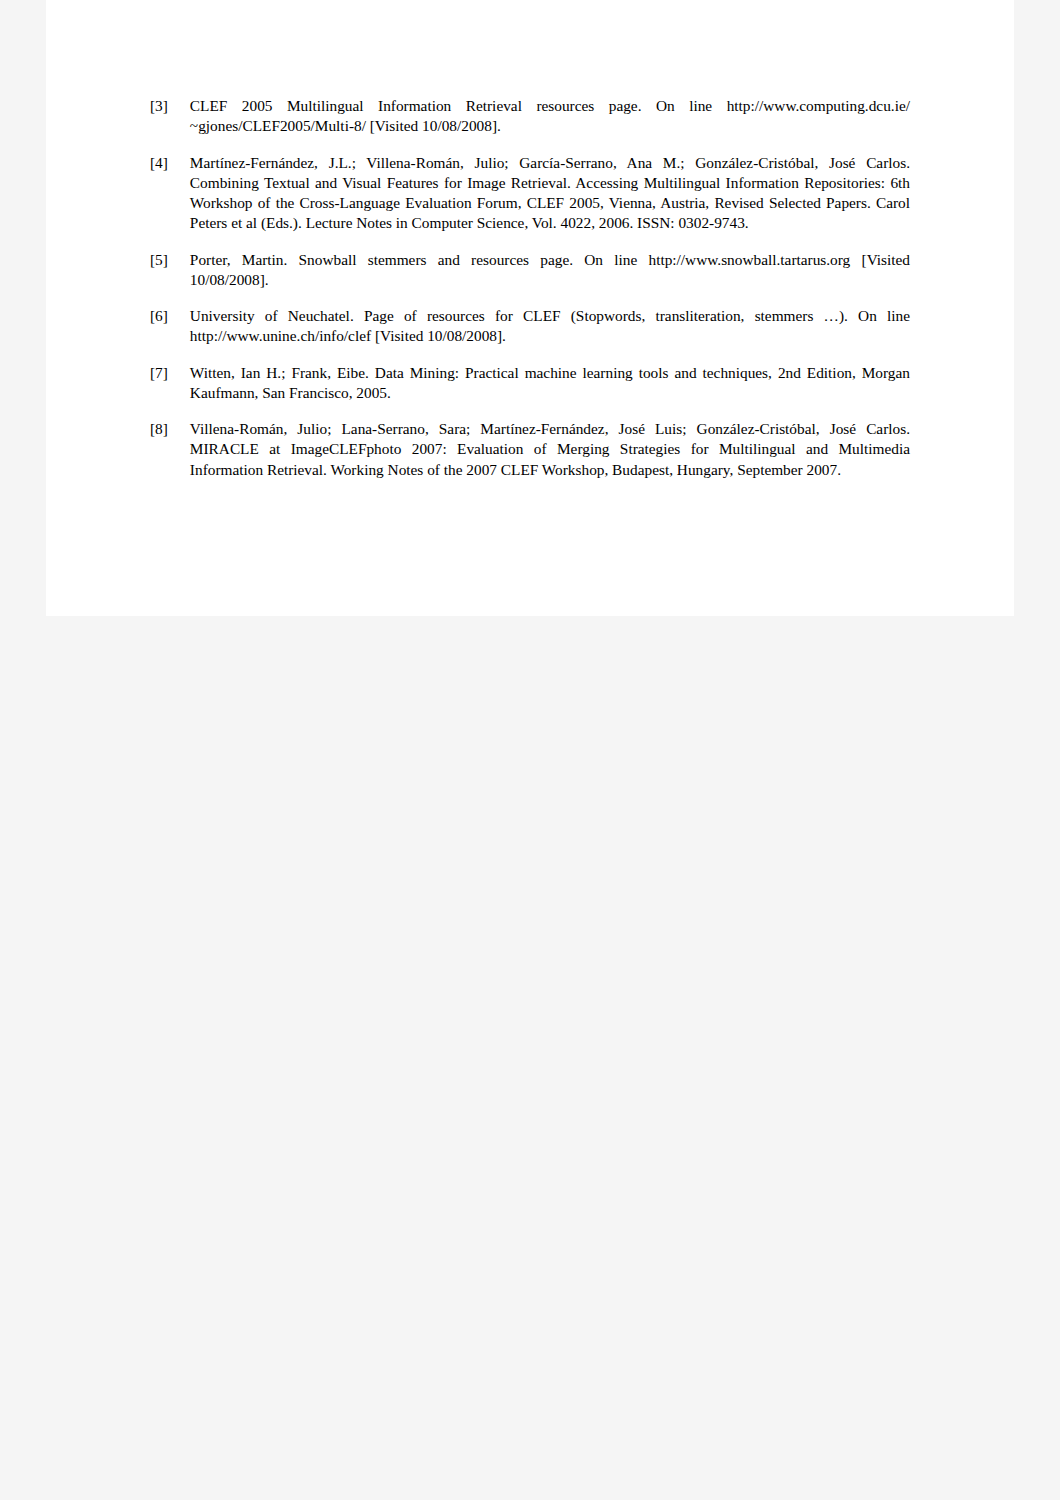[3] CLEF 2005 Multilingual Information Retrieval resources page. On line http://www.computing.dcu.ie/ ~gjones/CLEF2005/Multi-8/ [Visited 10/08/2008].
[4] Martínez-Fernández, J.L.; Villena-Román, Julio; García-Serrano, Ana M.; González-Cristóbal, José Carlos. Combining Textual and Visual Features for Image Retrieval. Accessing Multilingual Information Repositories: 6th Workshop of the Cross-Language Evaluation Forum, CLEF 2005, Vienna, Austria, Revised Selected Papers. Carol Peters et al (Eds.). Lecture Notes in Computer Science, Vol. 4022, 2006. ISSN: 0302-9743.
[5] Porter, Martin. Snowball stemmers and resources page. On line http://www.snowball.tartarus.org [Visited 10/08/2008].
[6] University of Neuchatel. Page of resources for CLEF (Stopwords, transliteration, stemmers …). On line http://www.unine.ch/info/clef [Visited 10/08/2008].
[7] Witten, Ian H.; Frank, Eibe. Data Mining: Practical machine learning tools and techniques, 2nd Edition, Morgan Kaufmann, San Francisco, 2005.
[8] Villena-Román, Julio; Lana-Serrano, Sara; Martínez-Fernández, José Luis; González-Cristóbal, José Carlos. MIRACLE at ImageCLEFphoto 2007: Evaluation of Merging Strategies for Multilingual and Multimedia Information Retrieval. Working Notes of the 2007 CLEF Workshop, Budapest, Hungary, September 2007.